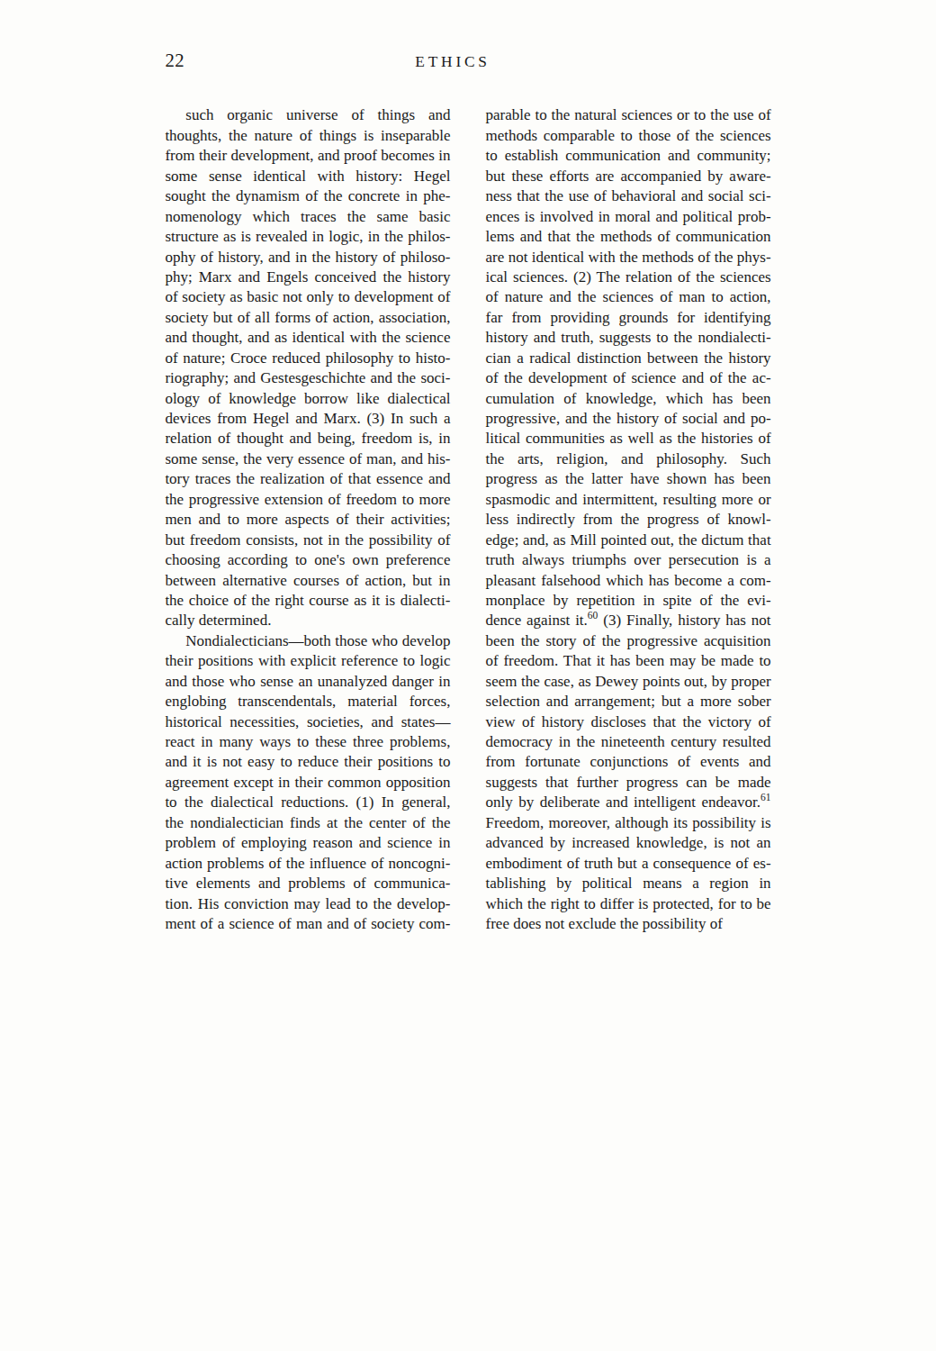22 ETHICS
such organic universe of things and thoughts, the nature of things is inseparable from their development, and proof becomes in some sense identical with history: Hegel sought the dynamism of the concrete in phenomenology which traces the same basic structure as is revealed in logic, in the philosophy of history, and in the history of philosophy; Marx and Engels conceived the history of society as basic not only to development of society but of all forms of action, association, and thought, and as identical with the science of nature; Croce reduced philosophy to historiography; and Gestesgeschichte and the sociology of knowledge borrow like dialectical devices from Hegel and Marx. (3) In such a relation of thought and being, freedom is, in some sense, the very essence of man, and history traces the realization of that essence and the progressive extension of freedom to more men and to more aspects of their activities; but freedom consists, not in the possibility of choosing according to one's own preference between alternative courses of action, but in the choice of the right course as it is dialectically determined.
Nondialecticians—both those who develop their positions with explicit reference to logic and those who sense an unanalyzed danger in englobing transcendentals, material forces, historical necessities, societies, and states—react in many ways to these three problems, and it is not easy to reduce their positions to agreement except in their common opposition to the dialectical reductions. (1) In general, the nondialectician finds at the center of the problem of employing reason and science in action problems of the influence of noncognitive elements and problems of communication. His conviction may lead to the development of a science of man and of society comparable to the natural sciences or to the use of methods comparable to those of the sciences to establish communication and community; but these efforts are accompanied by awareness that the use of behavioral and social sciences is involved in moral and political problems and that the methods of communication are not identical with the methods of the physical sciences. (2) The relation of the sciences of nature and the sciences of man to action, far from providing grounds for identifying history and truth, suggests to the nondialectician a radical distinction between the history of the development of science and of the accumulation of knowledge, which has been progressive, and the history of social and political communities as well as the histories of the arts, religion, and philosophy. Such progress as the latter have shown has been spasmodic and intermittent, resulting more or less indirectly from the progress of knowledge; and, as Mill pointed out, the dictum that truth always triumphs over persecution is a pleasant falsehood which has become a commonplace by repetition in spite of the evidence against it.60 (3) Finally, history has not been the story of the progressive acquisition of freedom. That it has been may be made to seem the case, as Dewey points out, by proper selection and arrangement; but a more sober view of history discloses that the victory of democracy in the nineteenth century resulted from fortunate conjunctions of events and suggests that further progress can be made only by deliberate and intelligent endeavor.61 Freedom, moreover, although its possibility is advanced by increased knowledge, is not an embodiment of truth but a consequence of establishing by political means a region in which the right to differ is protected, for to be free does not exclude the possibility of